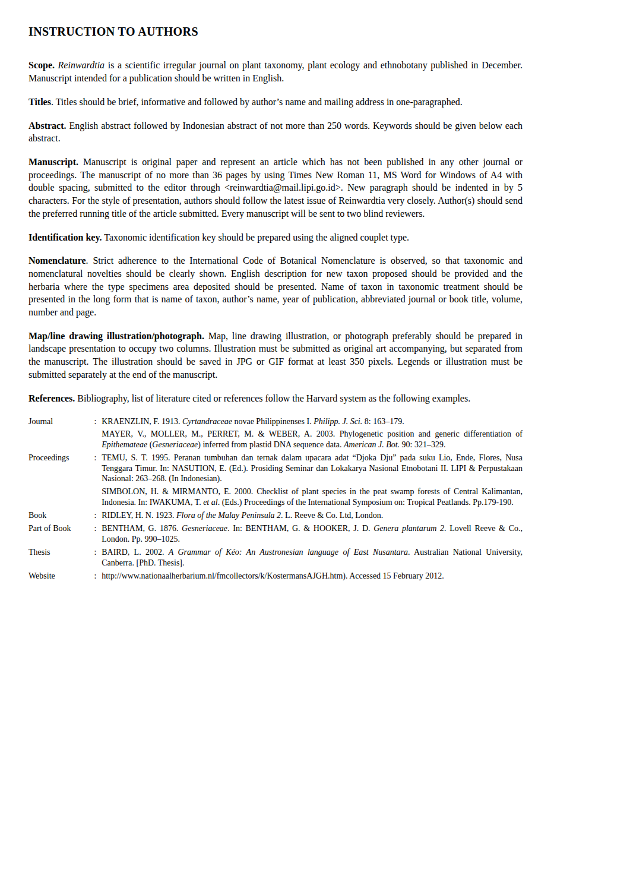INSTRUCTION TO AUTHORS
Scope. Reinwardtia is a scientific irregular journal on plant taxonomy, plant ecology and ethnobotany published in December. Manuscript intended for a publication should be written in English.
Titles. Titles should be brief, informative and followed by author’s name and mailing address in one-paragraphed.
Abstract. English abstract followed by Indonesian abstract of not more than 250 words. Keywords should be given below each abstract.
Manuscript. Manuscript is original paper and represent an article which has not been published in any other journal or proceedings. The manuscript of no more than 36 pages by using Times New Roman 11, MS Word for Windows of A4 with double spacing, submitted to the editor through <reinwardtia@mail.lipi.go.id>. New paragraph should be indented in by 5 characters. For the style of presentation, authors should follow the latest issue of Reinwardtia very closely. Author(s) should send the preferred running title of the article submitted. Every manuscript will be sent to two blind reviewers.
Identification key. Taxonomic identification key should be prepared using the aligned couplet type.
Nomenclature. Strict adherence to the International Code of Botanical Nomenclature is observed, so that taxonomic and nomenclatural novelties should be clearly shown. English description for new taxon proposed should be provided and the herbaria where the type specimens area deposited should be presented. Name of taxon in taxonomic treatment should be presented in the long form that is name of taxon, author’s name, year of publication, abbreviated journal or book title, volume, number and page.
Map/line drawing illustration/photograph. Map, line drawing illustration, or photograph preferably should be prepared in landscape presentation to occupy two columns. Illustration must be submitted as original art accompanying, but separated from the manuscript. The illustration should be saved in JPG or GIF format at least 350 pixels. Legends or illustration must be submitted separately at the end of the manuscript.
References. Bibliography, list of literature cited or references follow the Harvard system as the following examples.
| Journal | : | KRAENZLIN, F. 1913. Cyrtandraceae novae Philippinenses I. Philipp. J. Sci. 8: 163–179. MAYER, V., MOLLER, M., PERRET, M. & WEBER, A. 2003. Phylogenetic position and generic differentiation of Epithemateae ( Gesneriaceae ) inferred from plastid DNA sequence data. American J. Bot. 90: 321–329. |
| Proceedings | : | TEMU, S. T. 1995. Peranan tumbuhan dan ternak dalam upacara adat “Djoka Dju” pada suku Lio, Ende, Flores, Nusa Tenggara Timur. In: NASUTION, E. (Ed.). Prosiding Seminar dan Lokakarya Nasional Etnobotani II. LIPI & Perpustakaan Nasional: 263–268. (In Indonesian). SIMBOLON, H. & MIRMANTO, E. 2000. Checklist of plant species in the peat swamp forests of Central Kalimantan, Indonesia. In: IWAKUMA, T. et al . (Eds.) Proceedings of the International Symposium on: Tropical Peatlands. Pp.179-190. |
| Book | : | RIDLEY, H. N. 1923. Flora of the Malay Peninsula 2 . L. Reeve & Co. Ltd, London. |
| Part of Book | : | BENTHAM, G. 1876. Gesneriaceae . In: BENTHAM, G. & HOOKER, J. D. Genera plantarum 2 . Lovell Reeve & Co., London. Pp. 990–1025. |
| Thesis | : | BAIRD, L. 2002. A Grammar of Kéo: An Austronesian language of East Nusantara . Australian National University, Canberra. [PhD. Thesis]. |
| Website | : | http://www.nationaalherbarium.nl/fmcollectors/k/KostermansAJGH.htm). Accessed 15 February 2012. |